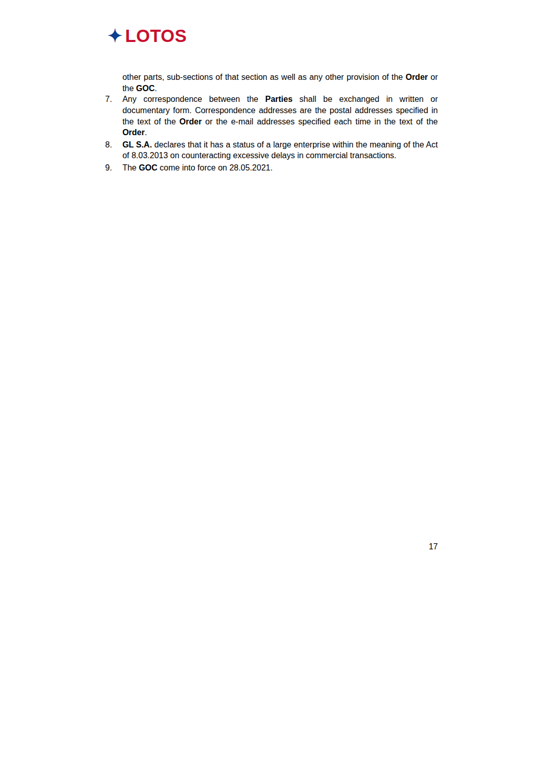✦LOTOS
other parts, sub-sections of that section as well as any other provision of the Order or the GOC.
7. Any correspondence between the Parties shall be exchanged in written or documentary form. Correspondence addresses are the postal addresses specified in the text of the Order or the e-mail addresses specified each time in the text of the Order.
8. GL S.A. declares that it has a status of a large enterprise within the meaning of the Act of 8.03.2013 on counteracting excessive delays in commercial transactions.
9. The GOC come into force on 28.05.2021.
17